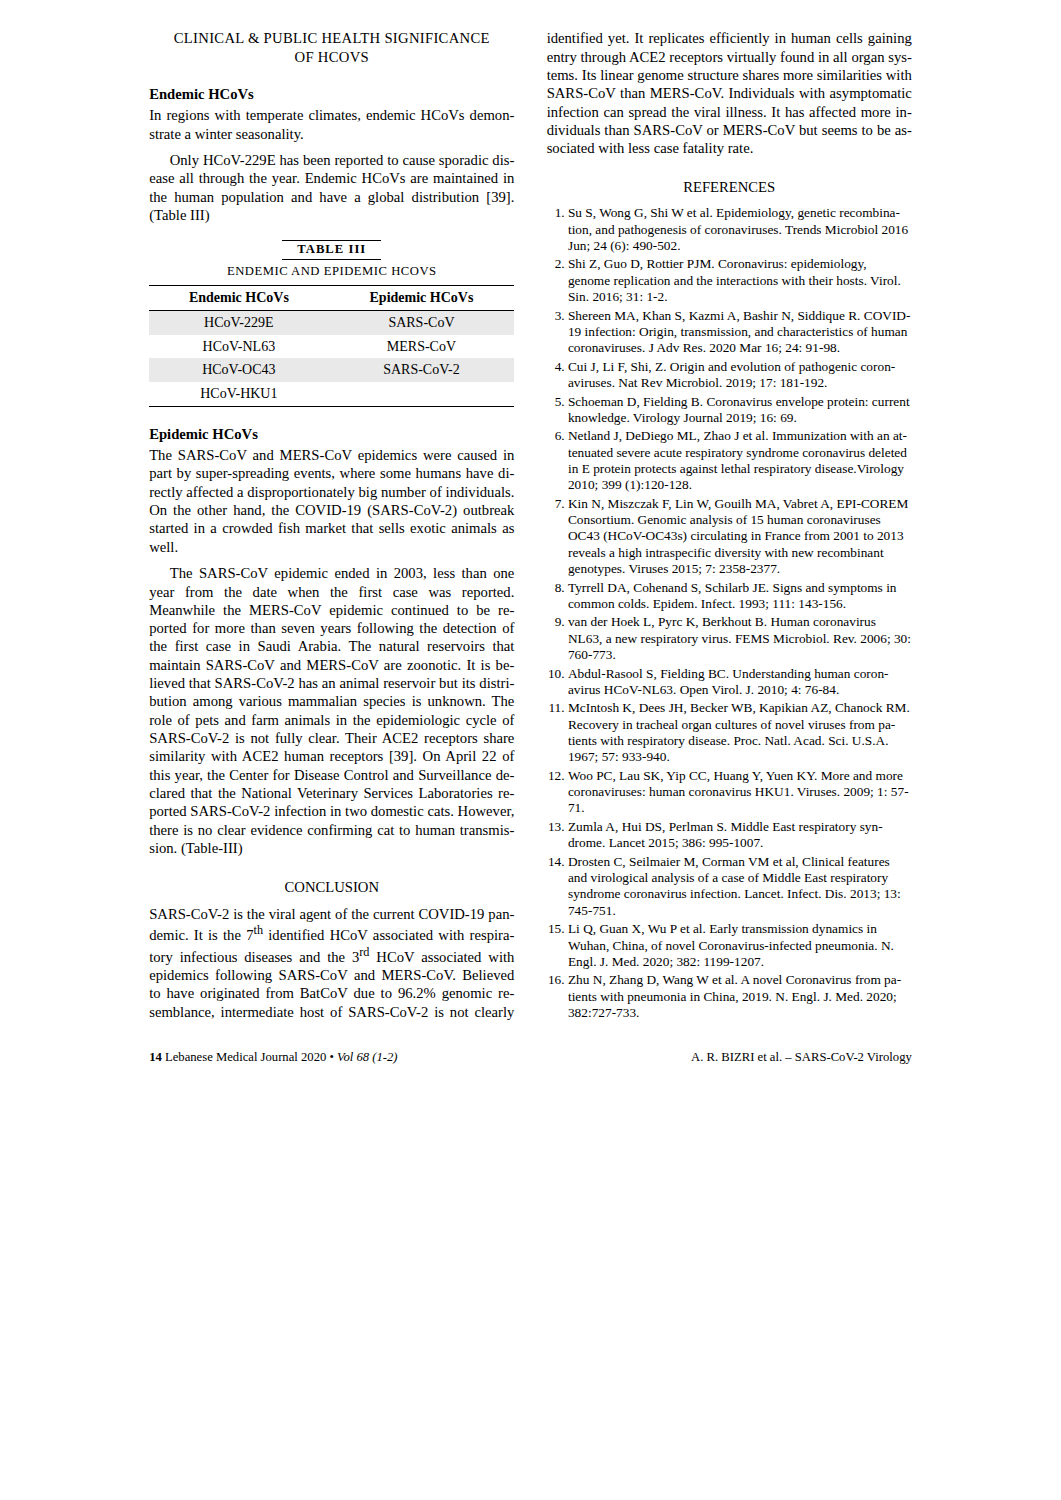Clinical & Public Health Significance
of HCoVs
Endemic HCoVs
In regions with temperate climates, endemic HCoVs demonstrate a winter seasonality.
Only HCoV-229E has been reported to cause sporadic disease all through the year. Endemic HCoVs are maintained in the human population and have a global distribution [39]. (Table III)
TABLE III Endemic and Epidemic HCoVs
| Endemic HCoVs | Epidemic HCoVs |
| --- | --- |
| HCoV-229E | SARS-CoV |
| HCoV-NL63 | MERS-CoV |
| HCoV-OC43 | SARS-CoV-2 |
| HCoV-HKU1 | |
Epidemic HCoVs
The SARS-CoV and MERS-CoV epidemics were caused in part by super-spreading events, where some humans have directly affected a disproportionately big number of individuals. On the other hand, the COVID-19 (SARS-CoV-2) outbreak started in a crowded fish market that sells exotic animals as well.
The SARS-CoV epidemic ended in 2003, less than one year from the date when the first case was reported. Meanwhile the MERS-CoV epidemic continued to be reported for more than seven years following the detection of the first case in Saudi Arabia. The natural reservoirs that maintain SARS-CoV and MERS-CoV are zoonotic. It is believed that SARS-CoV-2 has an animal reservoir but its distribution among various mammalian species is unknown. The role of pets and farm animals in the epidemiologic cycle of SARS-CoV-2 is not fully clear. Their ACE2 receptors share similarity with ACE2 human receptors [39]. On April 22 of this year, the Center for Disease Control and Surveillance declared that the National Veterinary Services Laboratories reported SARS-CoV-2 infection in two domestic cats. However, there is no clear evidence confirming cat to human transmission. (Table-III)
Conclusion
SARS-CoV-2 is the viral agent of the current COVID-19 pandemic. It is the 7th identified HCoV associated with respiratory infectious diseases and the 3rd HCoV associated with epidemics following SARS-CoV and MERS-CoV. Believed to have originated from BatCoV due to 96.2% genomic resemblance, intermediate host of SARS-CoV-2 is not clearly identified yet. It replicates efficiently in human cells gaining entry through ACE2 receptors virtually found in all organ systems. Its linear genome structure shares more similarities with SARS-CoV than MERS-CoV. Individuals with asymptomatic infection can spread the viral illness. It has affected more individuals than SARS-CoV or MERS-CoV but seems to be associated with less case fatality rate.
References
Su S, Wong G, Shi W et al. Epidemiology, genetic recombination, and pathogenesis of coronaviruses. Trends Microbiol 2016 Jun; 24 (6): 490-502.
Shi Z, Guo D, Rottier PJM. Coronavirus: epidemiology, genome replication and the interactions with their hosts. Virol. Sin. 2016; 31: 1-2.
Shereen MA, Khan S, Kazmi A, Bashir N, Siddique R. COVID-19 infection: Origin, transmission, and characteristics of human coronaviruses. J Adv Res. 2020 Mar 16; 24: 91-98.
Cui J, Li F, Shi, Z. Origin and evolution of pathogenic coronaviruses. Nat Rev Microbiol. 2019; 17: 181-192.
Schoeman D, Fielding B. Coronavirus envelope protein: current knowledge. Virology Journal 2019; 16: 69.
Netland J, DeDiego ML, Zhao J et al. Immunization with an attenuated severe acute respiratory syndrome coronavirus deleted in E protein protects against lethal respiratory disease.Virology 2010; 399 (1):120-128.
Kin N, Miszczak F, Lin W, Gouilh MA, Vabret A, EPI-COREM Consortium. Genomic analysis of 15 human coronaviruses OC43 (HCoV-OC43s) circulating in France from 2001 to 2013 reveals a high intraspecific diversity with new recombinant genotypes. Viruses 2015; 7: 2358-2377.
Tyrrell DA, Cohenand S, Schilarb JE. Signs and symptoms in common colds. Epidem. Infect. 1993; 111: 143-156.
van der Hoek L, Pyrc K, Berkhout B. Human coronavirus NL63, a new respiratory virus. FEMS Microbiol. Rev. 2006; 30: 760-773.
Abdul-Rasool S, Fielding BC. Understanding human coronavirus HCoV-NL63. Open Virol. J. 2010; 4: 76-84.
McIntosh K, Dees JH, Becker WB, Kapikian AZ, Chanock RM. Recovery in tracheal organ cultures of novel viruses from patients with respiratory disease. Proc. Natl. Acad. Sci. U.S.A. 1967; 57: 933-940.
Woo PC, Lau SK, Yip CC, Huang Y, Yuen KY. More and more coronaviruses: human coronavirus HKU1. Viruses. 2009; 1: 57-71.
Zumla A, Hui DS, Perlman S. Middle East respiratory syndrome. Lancet 2015; 386: 995-1007.
Drosten C, Seilmaier M, Corman VM et al, Clinical features and virological analysis of a case of Middle East respiratory syndrome coronavirus infection. Lancet. Infect. Dis. 2013; 13: 745-751.
Li Q, Guan X, Wu P et al. Early transmission dynamics in Wuhan, China, of novel Coronavirus-infected pneumonia. N. Engl. J. Med. 2020; 382: 1199-1207.
Zhu N, Zhang D, Wang W et al. A novel Coronavirus from patients with pneumonia in China, 2019. N. Engl. J. Med. 2020; 382:727-733.
14 Lebanese Medical Journal 2020 • Vol 68 (1-2)
A. R. BIZRI et al. – SARS-CoV-2 Virology